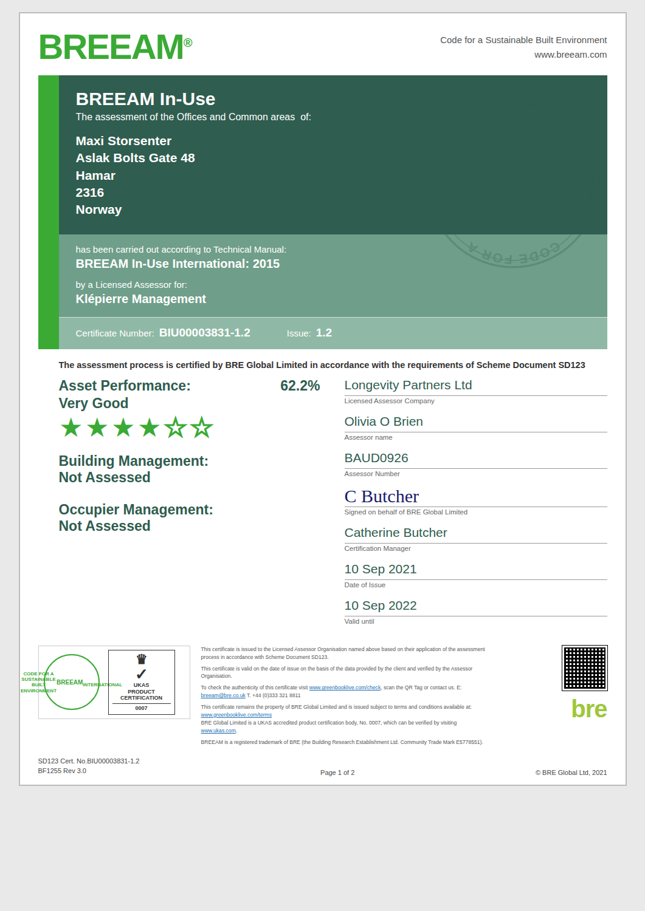BREEAM®
Code for a Sustainable Built Environment
www.breeam.com
SUSTAINABLE BUILT ENVIRONMENT CODE FOR A BREEAM INTERNATIONAL
BREEAM In-Use
The assessment of the Offices and Common areas of:
Maxi Storsenter
Aslak Bolts Gate 48
Hamar
2316
Norway
has been carried out according to Technical Manual:
BREEAM In-Use International: 2015
by a Licensed Assessor for:
Klépierre Management
Certificate Number: BIU00003831-1.2
Issue: 1.2
The assessment process is certified by BRE Global Limited in accordance with the requirements of Scheme Document SD123
Asset Performance: 62.2%
Very Good
★★★★☆☆
Building Management:
Not Assessed
Occupier Management:
Not Assessed
Longevity Partners Ltd
Licensed Assessor Company
Olivia O Brien
Assessor name
BAUD0926
Assessor Number
C Butcher
Signed on behalf of BRE Global Limited
Catherine Butcher
Certification Manager
10 Sep 2021
Date of Issue
10 Sep 2022
Valid until
CODE FOR A SUSTAINABLE BUILT ENVIRONMENT
BREEAM
INTERNATIONAL
♛
✓
UKAS
PRODUCT
CERTIFICATION
0007
This certificate is issued to the Licensed Assessor Organisation named above based on their application of the assessment process in accordance with Scheme Document SD123.
This certificate is valid on the date of issue on the basis of the data provided by the client and verified by the Assessor Organisation.
To check the authenticity of this certificate visit www.greenbooklive.com/check, scan the QR Tag or contact us. E: breeam@bre.co.uk T. +44 (0)333 321 8811
This certificate remains the property of BRE Global Limited and is issued subject to terms and conditions available at: www.greenbooklive.com/terms
BRE Global Limited is a UKAS accredited product certification body, No. 0007, which can be verified by visiting www.ukas.com.
BREEAM is a registered trademark of BRE (the Building Research Establishment Ltd. Community Trade Mark E5778551).
bre
SD123 Cert. No.BIU00003831-1.2
BF1255 Rev 3.0
Page 1 of 2
© BRE Global Ltd, 2021